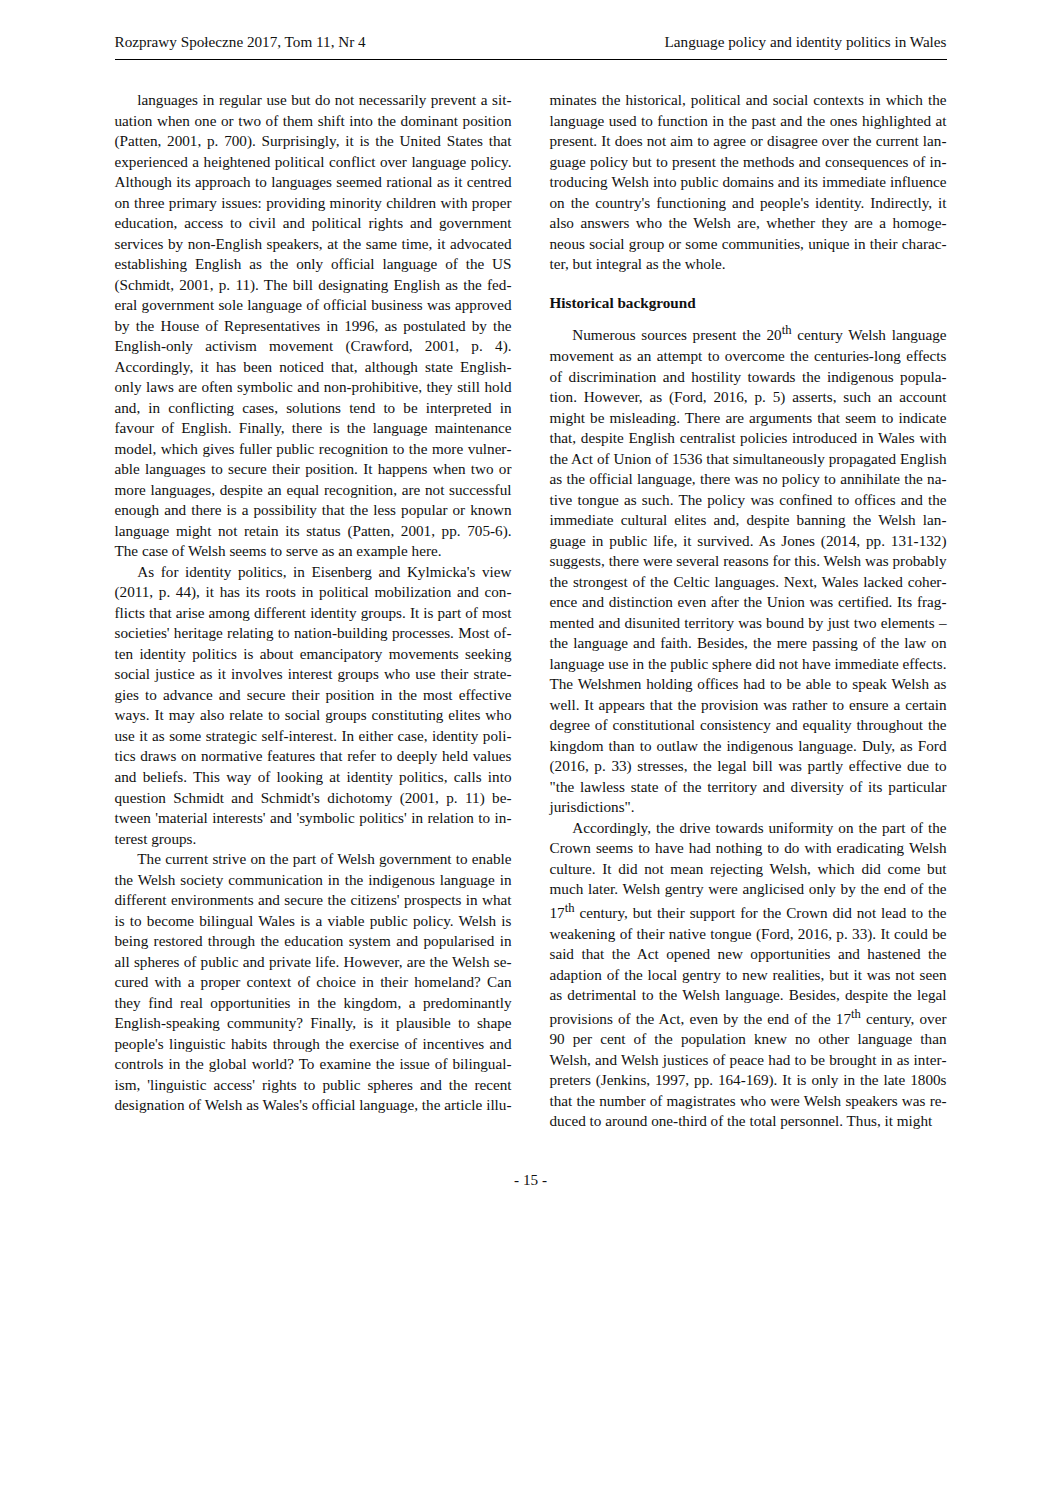Rozprawy Społeczne 2017, Tom 11, Nr 4 Language policy and identity politics in Wales
languages in regular use but do not necessarily prevent a situation when one or two of them shift into the dominant position (Patten, 2001, p. 700). Surprisingly, it is the United States that experienced a heightened political conflict over language policy. Although its approach to languages seemed rational as it centred on three primary issues: providing minority children with proper education, access to civil and political rights and government services by non-English speakers, at the same time, it advocated establishing English as the only official language of the US (Schmidt, 2001, p. 11). The bill designating English as the federal government sole language of official business was approved by the House of Representatives in 1996, as postulated by the English-only activism movement (Crawford, 2001, p. 4). Accordingly, it has been noticed that, although state English-only laws are often symbolic and non-prohibitive, they still hold and, in conflicting cases, solutions tend to be interpreted in favour of English. Finally, there is the language maintenance model, which gives fuller public recognition to the more vulnerable languages to secure their position. It happens when two or more languages, despite an equal recognition, are not successful enough and there is a possibility that the less popular or known language might not retain its status (Patten, 2001, pp. 705-6). The case of Welsh seems to serve as an example here.
As for identity politics, in Eisenberg and Kylmicka's view (2011, p. 44), it has its roots in political mobilization and conflicts that arise among different identity groups. It is part of most societies' heritage relating to nation-building processes. Most often identity politics is about emancipatory movements seeking social justice as it involves interest groups who use their strategies to advance and secure their position in the most effective ways. It may also relate to social groups constituting elites who use it as some strategic self-interest. In either case, identity politics draws on normative features that refer to deeply held values and beliefs. This way of looking at identity politics, calls into question Schmidt and Schmidt's dichotomy (2001, p. 11) between 'material interests' and 'symbolic politics' in relation to interest groups.
The current strive on the part of Welsh government to enable the Welsh society communication in the indigenous language in different environments and secure the citizens' prospects in what is to become bilingual Wales is a viable public policy. Welsh is being restored through the education system and popularised in all spheres of public and private life. However, are the Welsh secured with a proper context of choice in their homeland? Can they find real opportunities in the kingdom, a predominantly English-speaking community? Finally, is it plausible to shape people's linguistic habits through the exercise of incentives and controls in the global world? To examine the issue of bilingualism, 'linguistic access' rights to public spheres and the recent designation of Welsh as Wales's official language, the article illuminates the historical, political and social contexts in which the language used to function in the past and the ones highlighted at present. It does not aim to agree or disagree over the current language policy but to present the methods and consequences of introducing Welsh into public domains and its immediate influence on the country's functioning and people's identity. Indirectly, it also answers who the Welsh are, whether they are a homogeneous social group or some communities, unique in their character, but integral as the whole.
Historical background
Numerous sources present the 20th century Welsh language movement as an attempt to overcome the centuries-long effects of discrimination and hostility towards the indigenous population. However, as (Ford, 2016, p. 5) asserts, such an account might be misleading. There are arguments that seem to indicate that, despite English centralist policies introduced in Wales with the Act of Union of 1536 that simultaneously propagated English as the official language, there was no policy to annihilate the native tongue as such. The policy was confined to offices and the immediate cultural elites and, despite banning the Welsh language in public life, it survived. As Jones (2014, pp. 131-132) suggests, there were several reasons for this. Welsh was probably the strongest of the Celtic languages. Next, Wales lacked coherence and distinction even after the Union was certified. Its fragmented and disunited territory was bound by just two elements – the language and faith. Besides, the mere passing of the law on language use in the public sphere did not have immediate effects. The Welshmen holding offices had to be able to speak Welsh as well. It appears that the provision was rather to ensure a certain degree of constitutional consistency and equality throughout the kingdom than to outlaw the indigenous language. Duly, as Ford (2016, p. 33) stresses, the legal bill was partly effective due to "the lawless state of the territory and diversity of its particular jurisdictions".
Accordingly, the drive towards uniformity on the part of the Crown seems to have had nothing to do with eradicating Welsh culture. It did not mean rejecting Welsh, which did come but much later. Welsh gentry were anglicised only by the end of the 17th century, but their support for the Crown did not lead to the weakening of their native tongue (Ford, 2016, p. 33). It could be said that the Act opened new opportunities and hastened the adaption of the local gentry to new realities, but it was not seen as detrimental to the Welsh language. Besides, despite the legal provisions of the Act, even by the end of the 17th century, over 90 per cent of the population knew no other language than Welsh, and Welsh justices of peace had to be brought in as interpreters (Jenkins, 1997, pp. 164-169). It is only in the late 1800s that the number of magistrates who were Welsh speakers was reduced to around one-third of the total personnel. Thus, it might
- 15 -